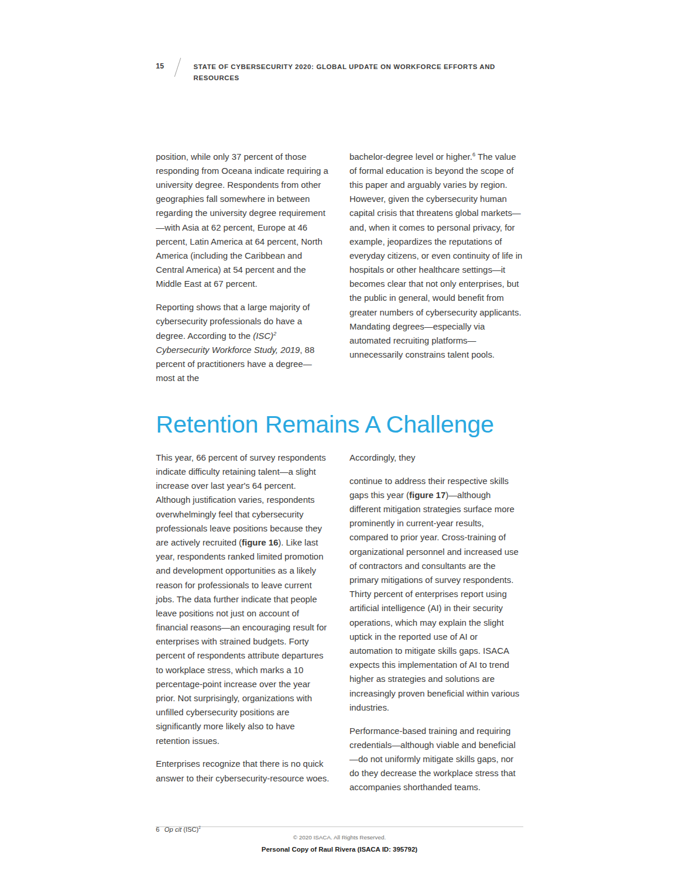15 State of Cybersecurity 2020: Global Update on Workforce Efforts and Resources
position, while only 37 percent of those responding from Oceana indicate requiring a university degree. Respondents from other geographies fall somewhere in between regarding the university degree requirement—with Asia at 62 percent, Europe at 46 percent, Latin America at 64 percent, North America (including the Caribbean and Central America) at 54 percent and the Middle East at 67 percent.
Reporting shows that a large majority of cybersecurity professionals do have a degree. According to the (ISC)2 Cybersecurity Workforce Study, 2019, 88 percent of practitioners have a degree—most at the
bachelor-degree level or higher.6 The value of formal education is beyond the scope of this paper and arguably varies by region. However, given the cybersecurity human capital crisis that threatens global markets—and, when it comes to personal privacy, for example, jeopardizes the reputations of everyday citizens, or even continuity of life in hospitals or other healthcare settings—it becomes clear that not only enterprises, but the public in general, would benefit from greater numbers of cybersecurity applicants. Mandating degrees—especially via automated recruiting platforms—unnecessarily constrains talent pools.
Retention Remains A Challenge
This year, 66 percent of survey respondents indicate difficulty retaining talent—a slight increase over last year's 64 percent. Although justification varies, respondents overwhelmingly feel that cybersecurity professionals leave positions because they are actively recruited (figure 16). Like last year, respondents ranked limited promotion and development opportunities as a likely reason for professionals to leave current jobs. The data further indicate that people leave positions not just on account of financial reasons—an encouraging result for enterprises with strained budgets. Forty percent of respondents attribute departures to workplace stress, which marks a 10 percentage-point increase over the year prior. Not surprisingly, organizations with unfilled cybersecurity positions are significantly more likely also to have retention issues.
Enterprises recognize that there is no quick answer to their cybersecurity-resource woes. Accordingly, they
continue to address their respective skills gaps this year (figure 17)—although different mitigation strategies surface more prominently in current-year results, compared to prior year. Cross-training of organizational personnel and increased use of contractors and consultants are the primary mitigations of survey respondents. Thirty percent of enterprises report using artificial intelligence (AI) in their security operations, which may explain the slight uptick in the reported use of AI or automation to mitigate skills gaps. ISACA expects this implementation of AI to trend higher as strategies and solutions are increasingly proven beneficial within various industries.
Performance-based training and requiring credentials—although viable and beneficial—do not uniformly mitigate skills gaps, nor do they decrease the workplace stress that accompanies shorthanded teams.
6 Op cit (ISC)2
© 2020 ISACA. All Rights Reserved.
Personal Copy of Raul Rivera (ISACA ID: 395792)